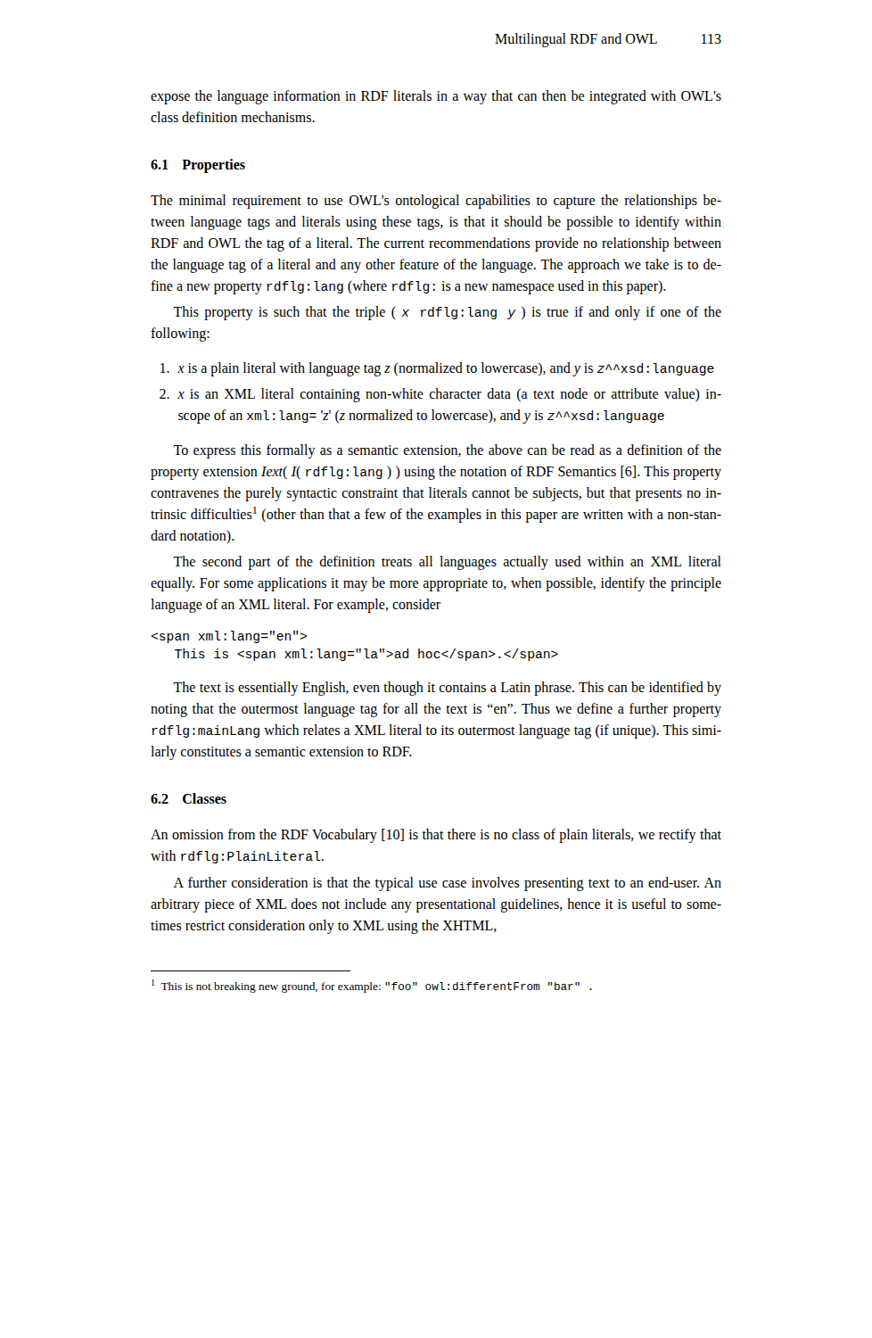Multilingual RDF and OWL 113
expose the language information in RDF literals in a way that can then be integrated with OWL's class definition mechanisms.
6.1 Properties
The minimal requirement to use OWL's ontological capabilities to capture the relationships between language tags and literals using these tags, is that it should be possible to identify within RDF and OWL the tag of a literal. The current recommendations provide no relationship between the language tag of a literal and any other feature of the language. The approach we take is to define a new property rdflg:lang (where rdflg: is a new namespace used in this paper).
This property is such that the triple ( x rdflg:lang y ) is true if and only if one of the following:
x is a plain literal with language tag z (normalized to lowercase), and y is z^^xsd:language
x is an XML literal containing non-white character data (a text node or attribute value) in-scope of an xml:lang= 'z' (z normalized to lowercase), and y is z^^xsd:language
To express this formally as a semantic extension, the above can be read as a definition of the property extension Iext( I( rdflg:lang ) ) using the notation of RDF Semantics [6]. This property contravenes the purely syntactic constraint that literals cannot be subjects, but that presents no intrinsic difficulties1 (other than that a few of the examples in this paper are written with a non-standard notation).
The second part of the definition treats all languages actually used within an XML literal equally. For some applications it may be more appropriate to, when possible, identify the principle language of an XML literal. For example, consider
<span xml:lang="en"> This is <span xml:lang="la">ad hoc</span>.</span>
The text is essentially English, even though it contains a Latin phrase. This can be identified by noting that the outermost language tag for all the text is “en”. Thus we define a further property rdflg:mainLang which relates a XML literal to its outermost language tag (if unique). This similarly constitutes a semantic extension to RDF.
6.2 Classes
An omission from the RDF Vocabulary [10] is that there is no class of plain literals, we rectify that with rdflg:PlainLiteral.
A further consideration is that the typical use case involves presenting text to an end-user. An arbitrary piece of XML does not include any presentational guidelines, hence it is useful to sometimes restrict consideration only to XML using the XHTML,
1 This is not breaking new ground, for example: "foo" owl:differentFrom "bar" .